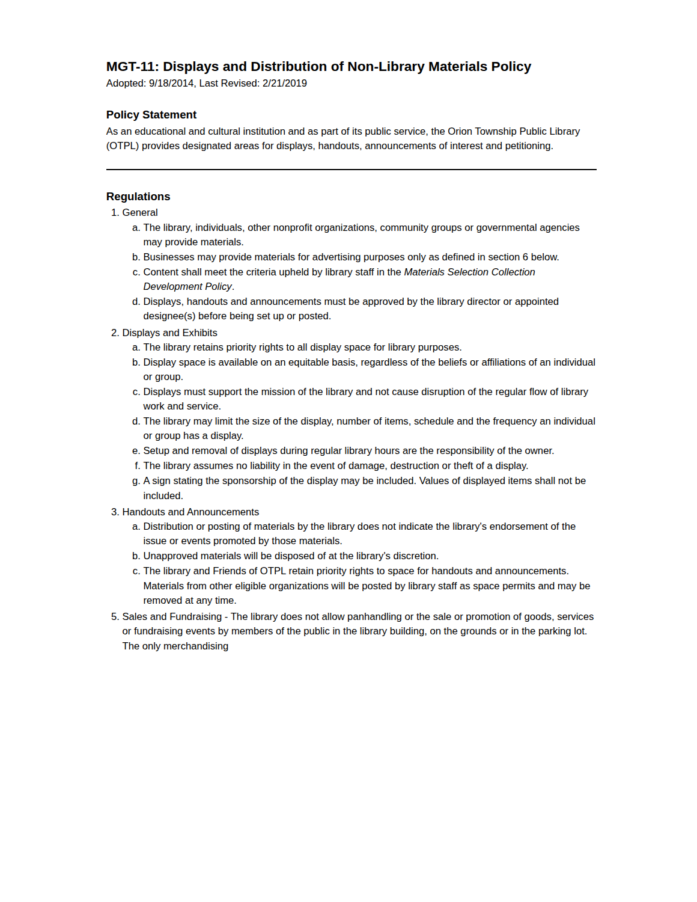MGT-11: Displays and Distribution of Non-Library Materials Policy
Adopted: 9/18/2014, Last Revised: 2/21/2019
Policy Statement
As an educational and cultural institution and as part of its public service, the Orion Township Public Library (OTPL) provides designated areas for displays, handouts, announcements of interest and petitioning.
Regulations
General
The library, individuals, other nonprofit organizations, community groups or governmental agencies may provide materials.
Businesses may provide materials for advertising purposes only as defined in section 6 below.
Content shall meet the criteria upheld by library staff in the Materials Selection Collection Development Policy.
Displays, handouts and announcements must be approved by the library director or appointed designee(s) before being set up or posted.
Displays and Exhibits
The library retains priority rights to all display space for library purposes.
Display space is available on an equitable basis, regardless of the beliefs or affiliations of an individual or group.
Displays must support the mission of the library and not cause disruption of the regular flow of library work and service.
The library may limit the size of the display, number of items, schedule and the frequency an individual or group has a display.
Setup and removal of displays during regular library hours are the responsibility of the owner.
The library assumes no liability in the event of damage, destruction or theft of a display.
A sign stating the sponsorship of the display may be included. Values of displayed items shall not be included.
Handouts and Announcements
Distribution or posting of materials by the library does not indicate the library's endorsement of the issue or events promoted by those materials.
Unapproved materials will be disposed of at the library's discretion.
The library and Friends of OTPL retain priority rights to space for handouts and announcements. Materials from other eligible organizations will be posted by library staff as space permits and may be removed at any time.
Sales and Fundraising - The library does not allow panhandling or the sale or promotion of goods, services or fundraising events by members of the public in the library building, on the grounds or in the parking lot. The only merchandising